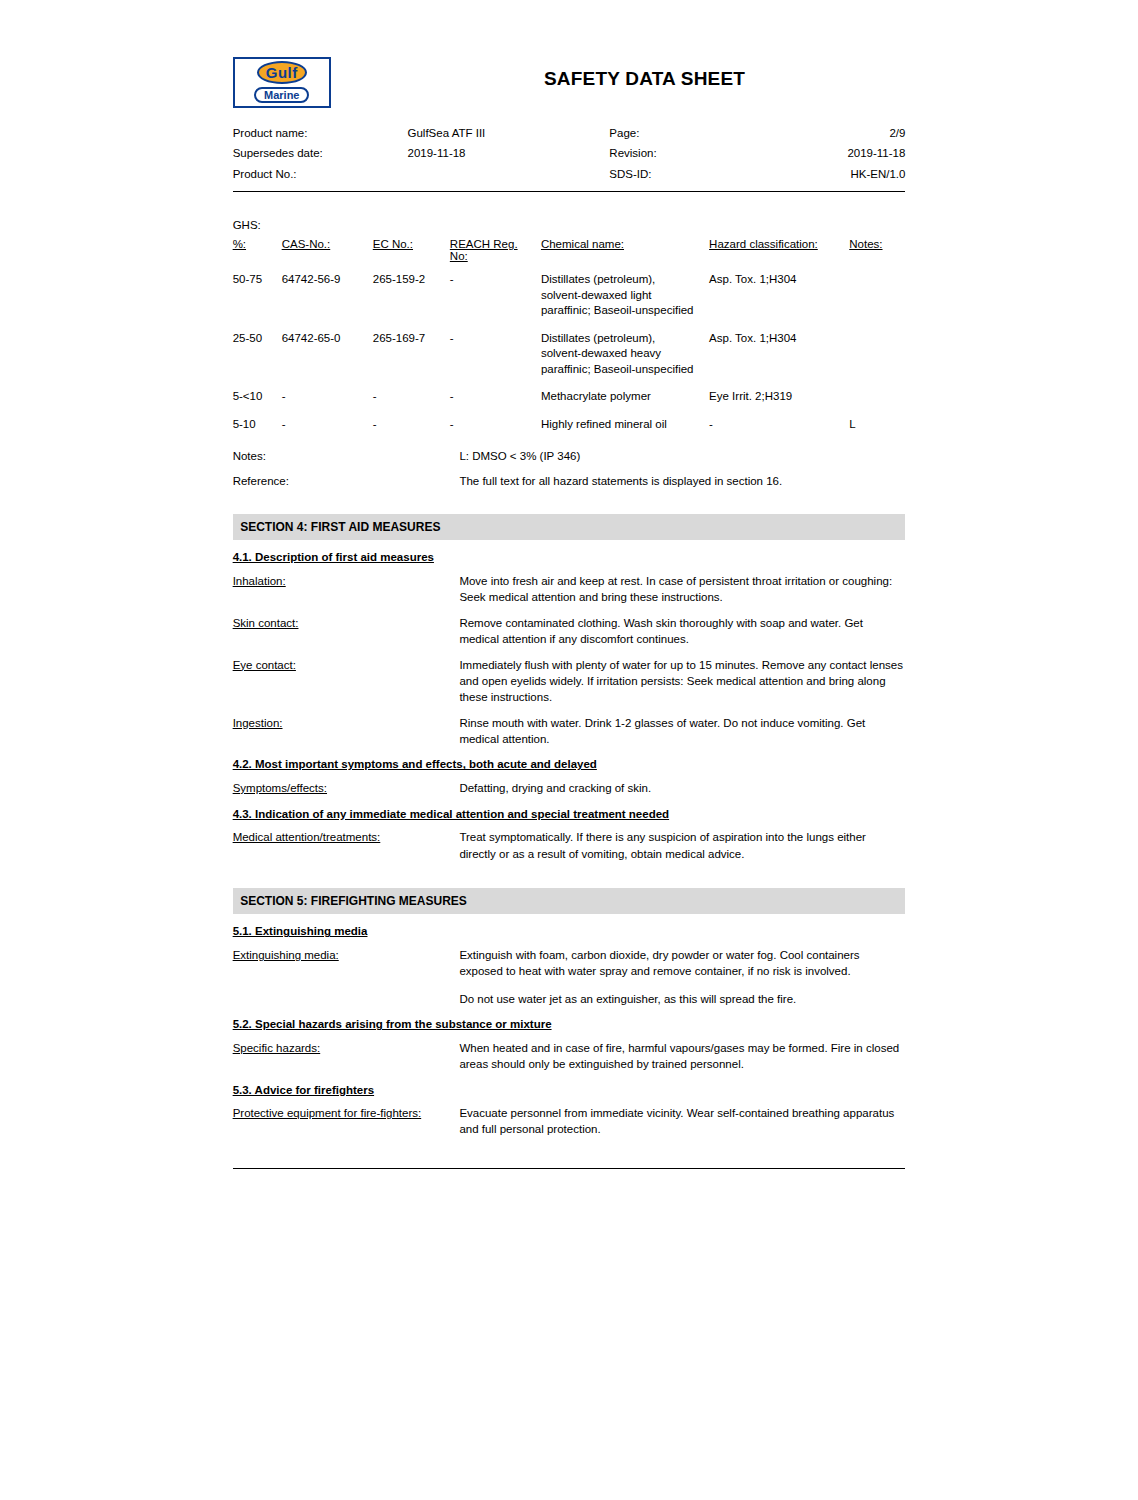Gulf
Marine
SAFETY DATA SHEET
| Product name: | GulfSea ATF III | Page: | 2/9 |
| Supersedes date: | 2019-11-18 | Revision: | 2019-11-18 |
| Product No.: | | SDS-ID: | HK-EN/1.0 |
GHS:
| %: | CAS-No.: | EC No.: | REACH Reg. No: | Chemical name: | Hazard classification: | Notes: |
| --- | --- | --- | --- | --- | --- | --- |
| 50-75 | 64742-56-9 | 265-159-2 | - | Distillates (petroleum), solvent-dewaxed light paraffinic; Baseoil-unspecified | Asp. Tox. 1;H304 | |
| 25-50 | 64742-65-0 | 265-169-7 | - | Distillates (petroleum), solvent-dewaxed heavy paraffinic; Baseoil-unspecified | Asp. Tox. 1;H304 | |
| 5-<10 | - | - | - | Methacrylate polymer | Eye Irrit. 2;H319 | |
| 5-10 | - | - | - | Highly refined mineral oil | - | L |
Notes:
L: DMSO < 3% (IP 346)
Reference:
The full text for all hazard statements is displayed in section 16.
SECTION 4: FIRST AID MEASURES
4.1. Description of first aid measures
Inhalation:
Move into fresh air and keep at rest. In case of persistent throat irritation or coughing: Seek medical attention and bring these instructions.
Skin contact:
Remove contaminated clothing. Wash skin thoroughly with soap and water. Get medical attention if any discomfort continues.
Eye contact:
Immediately flush with plenty of water for up to 15 minutes. Remove any contact lenses and open eyelids widely. If irritation persists: Seek medical attention and bring along these instructions.
Ingestion:
Rinse mouth with water. Drink 1-2 glasses of water. Do not induce vomiting. Get medical attention.
4.2. Most important symptoms and effects, both acute and delayed
Symptoms/effects:
Defatting, drying and cracking of skin.
4.3. Indication of any immediate medical attention and special treatment needed
Medical attention/treatments:
Treat symptomatically. If there is any suspicion of aspiration into the lungs either directly or as a result of vomiting, obtain medical advice.
SECTION 5: FIREFIGHTING MEASURES
5.1. Extinguishing media
Extinguishing media:
Extinguish with foam, carbon dioxide, dry powder or water fog. Cool containers exposed to heat with water spray and remove container, if no risk is involved.
Do not use water jet as an extinguisher, as this will spread the fire.
5.2. Special hazards arising from the substance or mixture
Specific hazards:
When heated and in case of fire, harmful vapours/gases may be formed. Fire in closed areas should only be extinguished by trained personnel.
5.3. Advice for firefighters
Protective equipment for fire-fighters:
Evacuate personnel from immediate vicinity. Wear self-contained breathing apparatus and full personal protection.